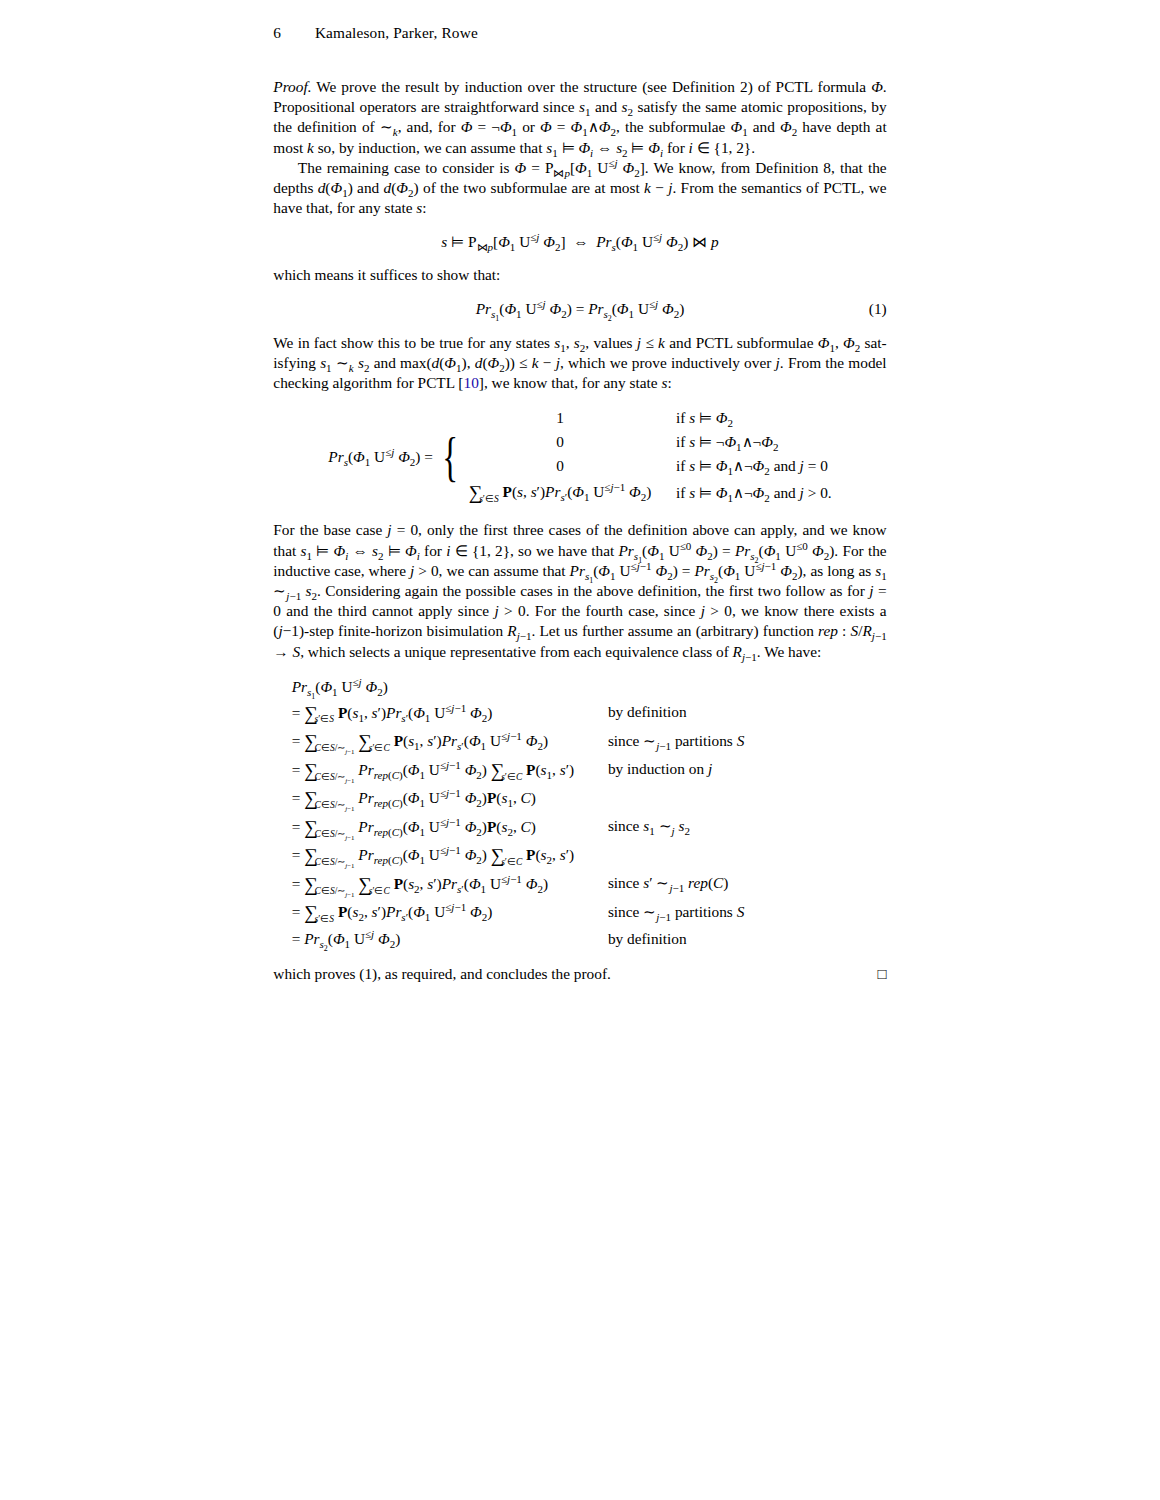6 Kamaleson, Parker, Rowe
Proof. We prove the result by induction over the structure (see Definition 2) of PCTL formula Φ. Propositional operators are straightforward since s1 and s2 satisfy the same atomic propositions, by the definition of ∼k, and, for Φ = ¬Φ1 or Φ = Φ1∧Φ2, the subformulae Φ1 and Φ2 have depth at most k so, by induction, we can assume that s1 ⊨ Φi ⇔ s2 ⊨ Φi for i ∈ {1, 2}.
The remaining case to consider is Φ = P⋈p[Φ1 U≤j Φ2]. We know, from Definition 8, that the depths d(Φ1) and d(Φ2) of the two subformulae are at most k − j. From the semantics of PCTL, we have that, for any state s:
s ⊨ P⋈p[Φ1 U≤j Φ2] ⇔ Prs(Φ1 U≤j Φ2) ⋈ p
which means it suffices to show that:
Prs1(Φ1 U≤j Φ2) = Prs2(Φ1 U≤j Φ2) (1)
We in fact show this to be true for any states s1, s2, values j ≤ k and PCTL subformulae Φ1, Φ2 satisfying s1 ∼k s2 and max(d(Φ1), d(Φ2)) ≤ k − j, which we prove inductively over j. From the model checking algorithm for PCTL [10], we know that, for any state s:
Prs(Φ1 U≤j Φ2) ={
| 1 | if s ⊨ Φ 2 |
| 0 | if s ⊨ ¬ Φ 1 ∧¬ Φ 2 |
| 0 | if s ⊨ Φ 1 ∧¬ Φ 2 and j = 0 |
| ∑ s ′∈ S P ( s , s ′) Pr s ′ ( Φ 1 U ≤ j −1 Φ 2 ) | if s ⊨ Φ 1 ∧¬ Φ 2 and j > 0. |
For the base case j = 0, only the first three cases of the definition above can apply, and we know that s1 ⊨ Φi ⇔ s2 ⊨ Φi for i ∈ {1, 2}, so we have that Prs1(Φ1 U≤0 Φ2) = Prs2(Φ1 U≤0 Φ2). For the inductive case, where j > 0, we can assume that Prs1(Φ1 U≤j−1 Φ2) = Prs2(Φ1 U≤j−1 Φ2), as long as s1 ∼j−1 s2. Considering again the possible cases in the above definition, the first two follow as for j = 0 and the third cannot apply since j > 0. For the fourth case, since j > 0, we know there exists a (j−1)-step finite-horizon bisimulation Rj−1. Let us further assume an (arbitrary) function rep : S/Rj−1 → S, which selects a unique representative from each equivalence class of Rj−1. We have:
| Pr s 1 ( Φ 1 U ≤ j Φ 2 ) | |
| = ∑ s ′∈ S P ( s 1 , s ′) Pr s ′ ( Φ 1 U ≤ j −1 Φ 2 ) | by definition |
| = ∑ C ∈ S /∼ j −1 ∑ s ′∈ C P ( s 1 , s ′) Pr s ′ ( Φ 1 U ≤ j −1 Φ 2 ) | since ∼ j −1 partitions S |
| = ∑ C ∈ S /∼ j −1 Pr rep ( C ) ( Φ 1 U ≤ j −1 Φ 2 ) ∑ s ′∈ C P ( s 1 , s ′) | by induction on j |
| = ∑ C ∈ S /∼ j −1 Pr rep ( C ) ( Φ 1 U ≤ j −1 Φ 2 ) P ( s 1 , C ) | |
| = ∑ C ∈ S /∼ j −1 Pr rep ( C ) ( Φ 1 U ≤ j −1 Φ 2 ) P ( s 2 , C ) | since s 1 ∼ j s 2 |
| = ∑ C ∈ S /∼ j −1 Pr rep ( C ) ( Φ 1 U ≤ j −1 Φ 2 ) ∑ s ′∈ C P ( s 2 , s ′) | |
| = ∑ C ∈ S /∼ j −1 ∑ s ′∈ C P ( s 2 , s ′) Pr s ′ ( Φ 1 U ≤ j −1 Φ 2 ) | since s ′ ∼ j −1 rep ( C ) |
| = ∑ s ′∈ S P ( s 2 , s ′) Pr s ′ ( Φ 1 U ≤ j −1 Φ 2 ) | since ∼ j −1 partitions S |
| = Pr s 2 ( Φ 1 U ≤ j Φ 2 ) | by definition |
which proves (1), as required, and concludes the proof. □